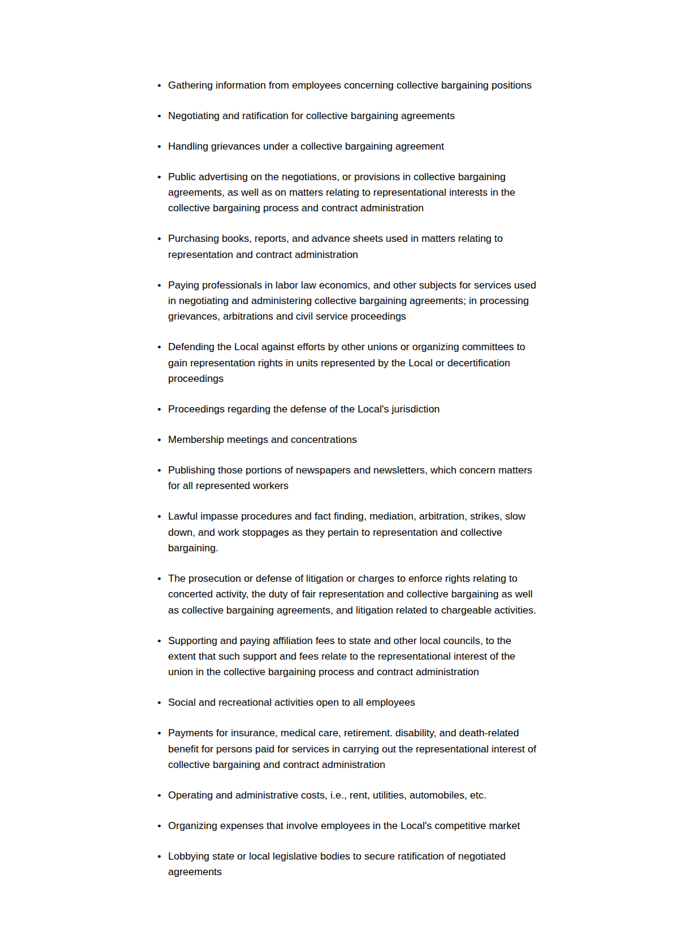Gathering information from employees concerning collective bargaining positions
Negotiating and ratification for collective bargaining agreements
Handling grievances under a collective bargaining agreement
Public advertising on the negotiations, or provisions in collective bargaining agreements, as well as on matters relating to representational interests in the collective bargaining process and contract administration
Purchasing books, reports, and advance sheets used in matters relating to representation and contract administration
Paying professionals in labor law economics, and other subjects for services used in negotiating and administering collective bargaining agreements; in processing grievances, arbitrations and civil service proceedings
Defending the Local against efforts by other unions or organizing committees to gain representation rights in units represented by the Local or decertification proceedings
Proceedings regarding the defense of the Local's jurisdiction
Membership meetings and concentrations
Publishing those portions of newspapers and newsletters, which concern matters for all represented workers
Lawful impasse procedures and fact finding, mediation, arbitration, strikes, slow down, and work stoppages as they pertain to representation and collective bargaining.
The prosecution or defense of litigation or charges to enforce rights relating to concerted activity, the duty of fair representation and collective bargaining as well as collective bargaining agreements, and litigation related to chargeable activities.
Supporting and paying affiliation fees to state and other local councils, to the extent that such support and fees relate to the representational interest of the union in the collective bargaining process and contract administration
Social and recreational activities open to all employees
Payments for insurance, medical care, retirement. disability, and death-related benefit for persons paid for services in carrying out the representational interest of collective bargaining and contract administration
Operating and administrative costs, i.e., rent, utilities, automobiles, etc.
Organizing expenses that involve employees in the Local's competitive market
Lobbying state or local legislative bodies to secure ratification of negotiated agreements